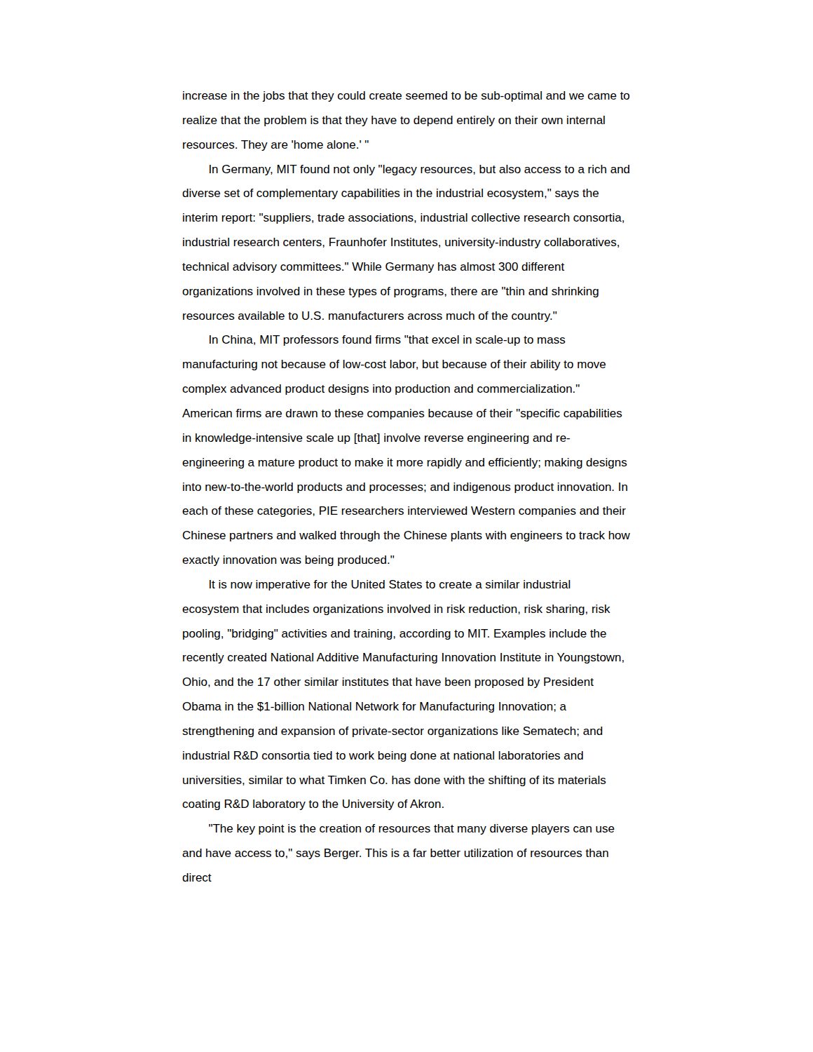increase in the jobs that they could create seemed to be sub-optimal and we came to realize that the problem is that they have to depend entirely on their own internal resources. They are 'home alone.' "
In Germany, MIT found not only "legacy resources, but also access to a rich and diverse set of complementary capabilities in the industrial ecosystem," says the interim report: "suppliers, trade associations, industrial collective research consortia, industrial research centers, Fraunhofer Institutes, university-industry collaboratives, technical advisory committees." While Germany has almost 300 different organizations involved in these types of programs, there are "thin and shrinking resources available to U.S. manufacturers across much of the country."
In China, MIT professors found firms "that excel in scale-up to mass manufacturing not because of low-cost labor, but because of their ability to move complex advanced product designs into production and commercialization." American firms are drawn to these companies because of their "specific capabilities in knowledge-intensive scale up [that] involve reverse engineering and re-engineering a mature product to make it more rapidly and efficiently; making designs into new-to-the-world products and processes; and indigenous product innovation. In each of these categories, PIE researchers interviewed Western companies and their Chinese partners and walked through the Chinese plants with engineers to track how exactly innovation was being produced."
It is now imperative for the United States to create a similar industrial ecosystem that includes organizations involved in risk reduction, risk sharing, risk pooling, "bridging" activities and training, according to MIT. Examples include the recently created National Additive Manufacturing Innovation Institute in Youngstown, Ohio, and the 17 other similar institutes that have been proposed by President Obama in the $1-billion National Network for Manufacturing Innovation; a strengthening and expansion of private-sector organizations like Sematech; and industrial R&D consortia tied to work being done at national laboratories and universities, similar to what Timken Co. has done with the shifting of its materials coating R&D laboratory to the University of Akron.
"The key point is the creation of resources that many diverse players can use and have access to," says Berger. This is a far better utilization of resources than direct